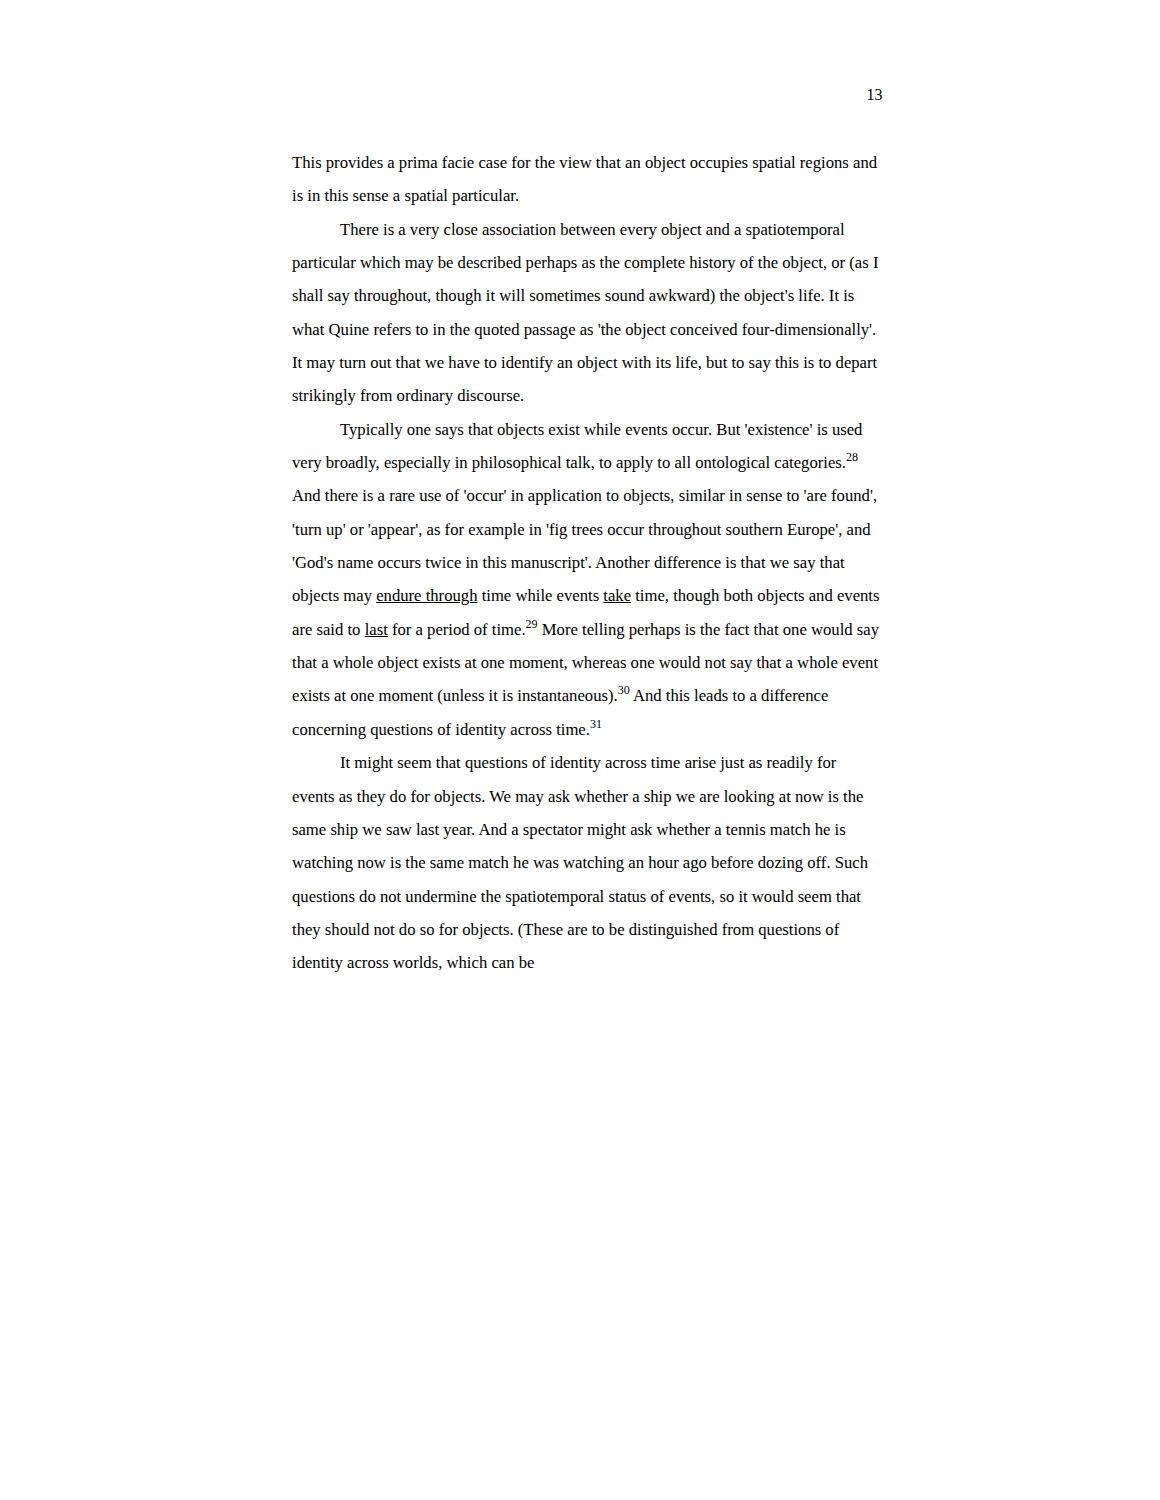13
This provides a prima facie case for the view that an object occupies spatial regions and is in this sense a spatial particular.
There is a very close association between every object and a spatiotemporal particular which may be described perhaps as the complete history of the object, or (as I shall say throughout, though it will sometimes sound awkward) the object's life. It is what Quine refers to in the quoted passage as 'the object conceived four-dimensionally'. It may turn out that we have to identify an object with its life, but to say this is to depart strikingly from ordinary discourse.
Typically one says that objects exist while events occur. But 'existence' is used very broadly, especially in philosophical talk, to apply to all ontological categories.28 And there is a rare use of 'occur' in application to objects, similar in sense to 'are found', 'turn up' or 'appear', as for example in 'fig trees occur throughout southern Europe', and 'God's name occurs twice in this manuscript'. Another difference is that we say that objects may endure through time while events take time, though both objects and events are said to last for a period of time.29 More telling perhaps is the fact that one would say that a whole object exists at one moment, whereas one would not say that a whole event exists at one moment (unless it is instantaneous).30 And this leads to a difference concerning questions of identity across time.31
It might seem that questions of identity across time arise just as readily for events as they do for objects. We may ask whether a ship we are looking at now is the same ship we saw last year. And a spectator might ask whether a tennis match he is watching now is the same match he was watching an hour ago before dozing off. Such questions do not undermine the spatiotemporal status of events, so it would seem that they should not do so for objects. (These are to be distinguished from questions of identity across worlds, which can be